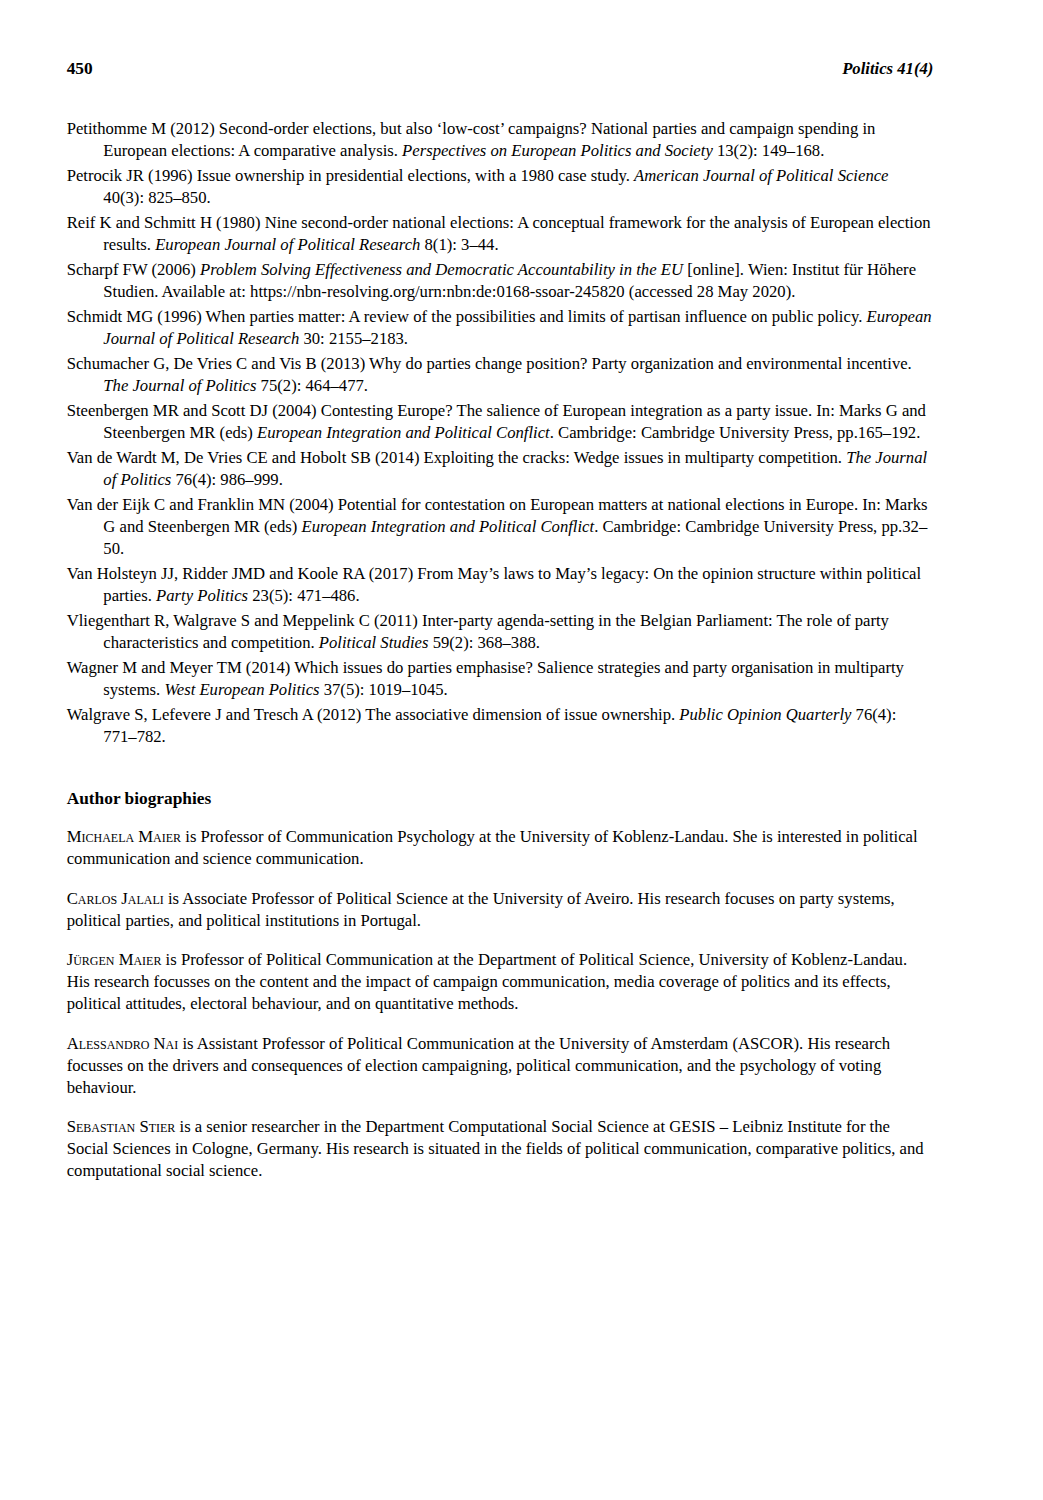450 Politics 41(4)
Petithomme M (2012) Second-order elections, but also ‘low-cost’ campaigns? National parties and campaign spending in European elections: A comparative analysis. Perspectives on European Politics and Society 13(2): 149–168.
Petrocik JR (1996) Issue ownership in presidential elections, with a 1980 case study. American Journal of Political Science 40(3): 825–850.
Reif K and Schmitt H (1980) Nine second-order national elections: A conceptual framework for the analysis of European election results. European Journal of Political Research 8(1): 3–44.
Scharpf FW (2006) Problem Solving Effectiveness and Democratic Accountability in the EU [online]. Wien: Institut für Höhere Studien. Available at: https://nbn-resolving.org/urn:nbn:de:0168-ssoar-245820 (accessed 28 May 2020).
Schmidt MG (1996) When parties matter: A review of the possibilities and limits of partisan influence on public policy. European Journal of Political Research 30: 2155–2183.
Schumacher G, De Vries C and Vis B (2013) Why do parties change position? Party organization and environmental incentive. The Journal of Politics 75(2): 464–477.
Steenbergen MR and Scott DJ (2004) Contesting Europe? The salience of European integration as a party issue. In: Marks G and Steenbergen MR (eds) European Integration and Political Conflict. Cambridge: Cambridge University Press, pp.165–192.
Van de Wardt M, De Vries CE and Hobolt SB (2014) Exploiting the cracks: Wedge issues in multiparty competition. The Journal of Politics 76(4): 986–999.
Van der Eijk C and Franklin MN (2004) Potential for contestation on European matters at national elections in Europe. In: Marks G and Steenbergen MR (eds) European Integration and Political Conflict. Cambridge: Cambridge University Press, pp.32–50.
Van Holsteyn JJ, Ridder JMD and Koole RA (2017) From May’s laws to May’s legacy: On the opinion structure within political parties. Party Politics 23(5): 471–486.
Vliegenthart R, Walgrave S and Meppelink C (2011) Inter-party agenda-setting in the Belgian Parliament: The role of party characteristics and competition. Political Studies 59(2): 368–388.
Wagner M and Meyer TM (2014) Which issues do parties emphasise? Salience strategies and party organisation in multiparty systems. West European Politics 37(5): 1019–1045.
Walgrave S, Lefevere J and Tresch A (2012) The associative dimension of issue ownership. Public Opinion Quarterly 76(4): 771–782.
Author biographies
Michaela Maier is Professor of Communication Psychology at the University of Koblenz-Landau. She is interested in political communication and science communication.
Carlos Jalali is Associate Professor of Political Science at the University of Aveiro. His research focuses on party systems, political parties, and political institutions in Portugal.
Jürgen Maier is Professor of Political Communication at the Department of Political Science, University of Koblenz-Landau. His research focusses on the content and the impact of campaign communication, media coverage of politics and its effects, political attitudes, electoral behaviour, and on quantitative methods.
Alessandro Nai is Assistant Professor of Political Communication at the University of Amsterdam (ASCOR). His research focusses on the drivers and consequences of election campaigning, political communication, and the psychology of voting behaviour.
Sebastian Stier is a senior researcher in the Department Computational Social Science at GESIS – Leibniz Institute for the Social Sciences in Cologne, Germany. His research is situated in the fields of political communication, comparative politics, and computational social science.